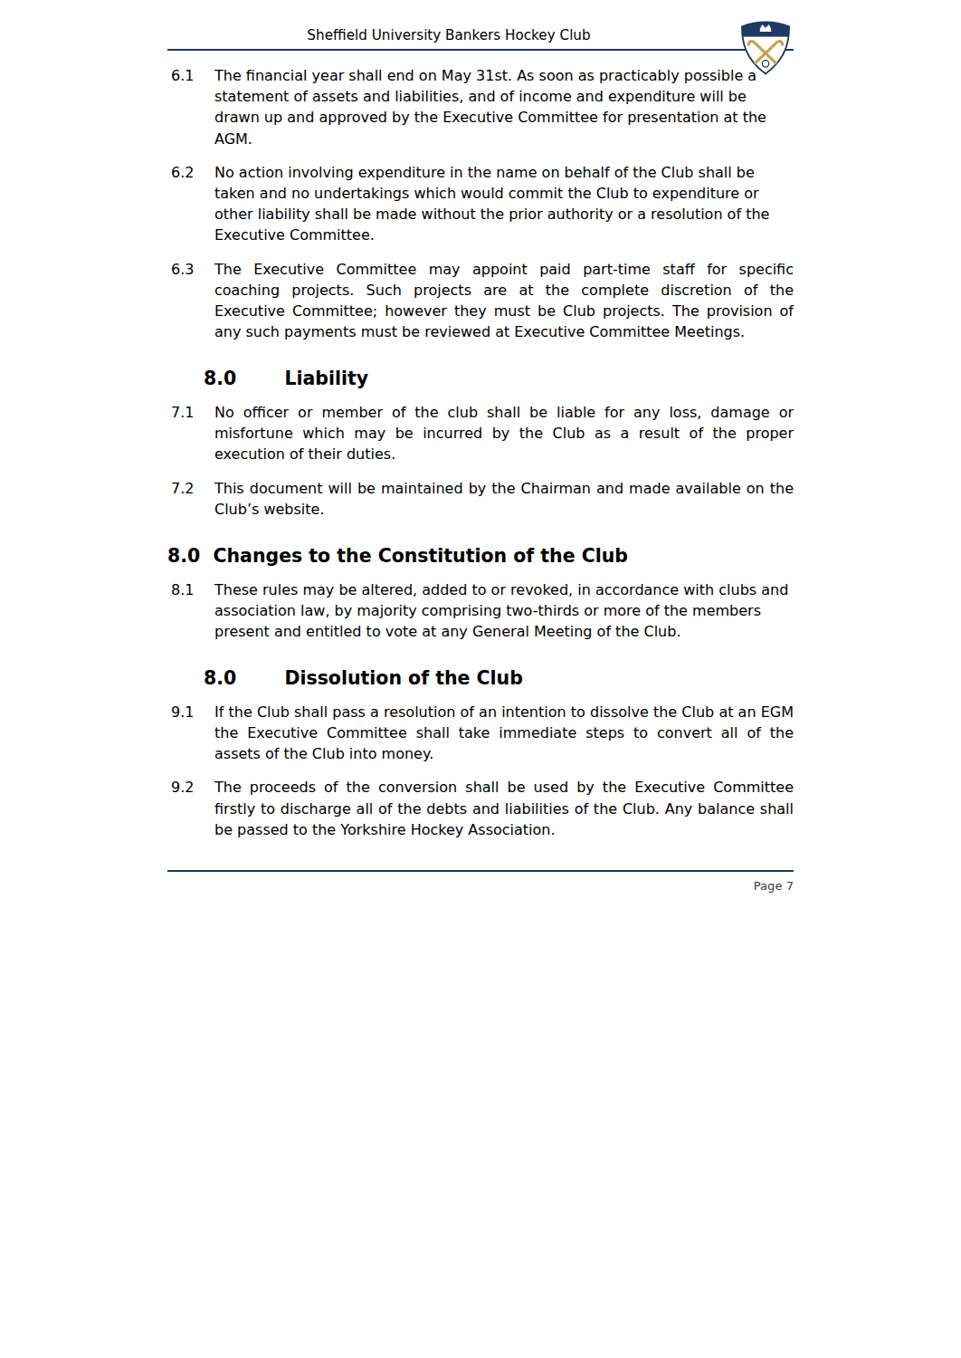Sheffield University Bankers Hockey Club
6.1
The financial year shall end on May 31st. As soon as practicably possible a statement of assets and liabilities, and of income and expenditure will be drawn up and approved by the Executive Committee for presentation at the AGM.
6.2
No action involving expenditure in the name on behalf of the Club shall be taken and no undertakings which would commit the Club to expenditure or other liability shall be made without the prior authority or a resolution of the Executive Committee.
6.3
The Executive Committee may appoint paid part-time staff for specific coaching projects. Such projects are at the complete discretion of the Executive Committee; however they must be Club projects. The provision of any such payments must be reviewed at Executive Committee Meetings.
8.0 Liability
7.1
No officer or member of the club shall be liable for any loss, damage or misfortune which may be incurred by the Club as a result of the proper execution of their duties.
7.2
This document will be maintained by the Chairman and made available on the Club’s website.
8.0 Changes to the Constitution of the Club
8.1
These rules may be altered, added to or revoked, in accordance with clubs and association law, by majority comprising two-thirds or more of the members present and entitled to vote at any General Meeting of the Club.
8.0 Dissolution of the Club
9.1
If the Club shall pass a resolution of an intention to dissolve the Club at an EGM the Executive Committee shall take immediate steps to convert all of the assets of the Club into money.
9.2
The proceeds of the conversion shall be used by the Executive Committee firstly to discharge all of the debts and liabilities of the Club. Any balance shall be passed to the Yorkshire Hockey Association.
Page 7